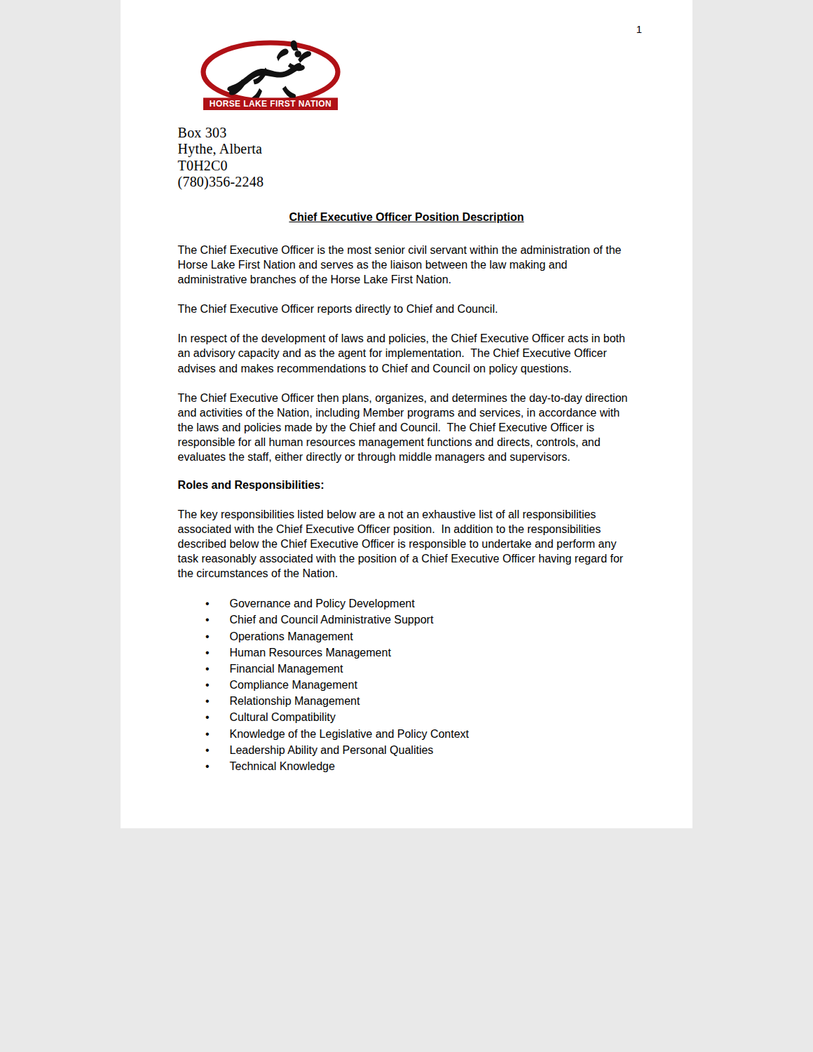1
HORSE LAKE FIRST NATION
Box 303
Hythe, Alberta
T0H2C0
(780)356-2248
Chief Executive Officer Position Description
The Chief Executive Officer is the most senior civil servant within the administration of the Horse Lake First Nation and serves as the liaison between the law making and administrative branches of the Horse Lake First Nation.
The Chief Executive Officer reports directly to Chief and Council.
In respect of the development of laws and policies, the Chief Executive Officer acts in both an advisory capacity and as the agent for implementation. The Chief Executive Officer advises and makes recommendations to Chief and Council on policy questions.
The Chief Executive Officer then plans, organizes, and determines the day-to-day direction and activities of the Nation, including Member programs and services, in accordance with the laws and policies made by the Chief and Council. The Chief Executive Officer is responsible for all human resources management functions and directs, controls, and evaluates the staff, either directly or through middle managers and supervisors.
Roles and Responsibilities:
The key responsibilities listed below are a not an exhaustive list of all responsibilities associated with the Chief Executive Officer position. In addition to the responsibilities described below the Chief Executive Officer is responsible to undertake and perform any task reasonably associated with the position of a Chief Executive Officer having regard for the circumstances of the Nation.
Governance and Policy Development
Chief and Council Administrative Support
Operations Management
Human Resources Management
Financial Management
Compliance Management
Relationship Management
Cultural Compatibility
Knowledge of the Legislative and Policy Context
Leadership Ability and Personal Qualities
Technical Knowledge